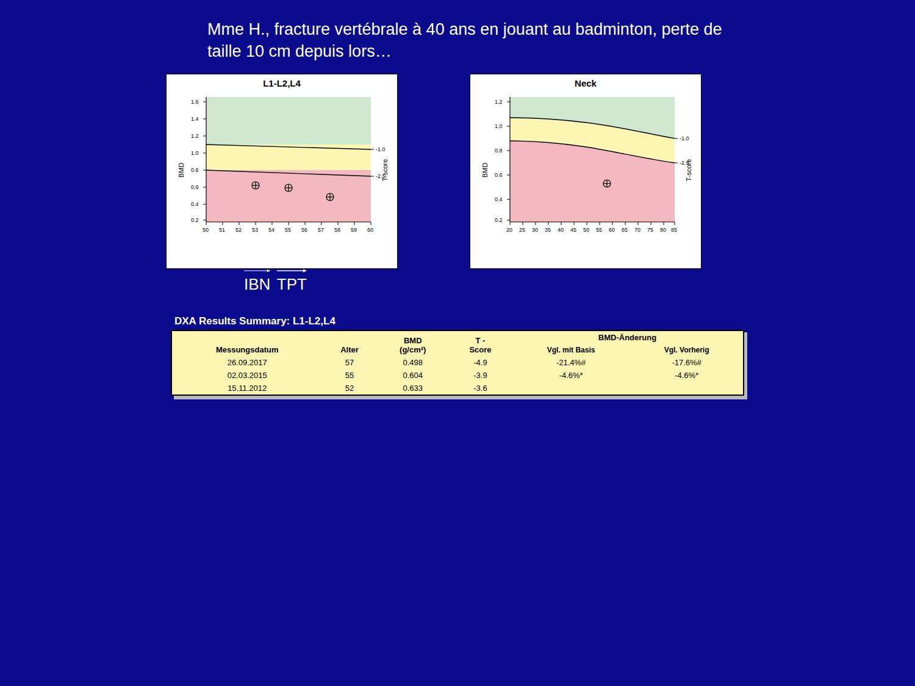Mme H., fracture vertébrale à 40 ans en jouant au badminton, perte de taille 10 cm depuis lors…
L1-L2,L4
1.6 1.4 1.2 1.0 0.8 0.6 0.4 0.2 BMD 50 51 52 53 54 55 56 57 58 59 60 -1.0 -2.5 T-score
Neck
1.2 1.0 0.8 0.6 0.4 0.2 BMD 20 25 30 35 40 45 50 55 60 65 70 75 80 85 -1.0 -2.5 T-score
IBN TPT
DXA Results Summary: L1-L2,L4
| Messungsdatum | Alter | BMD (g/cm²) | T - Score | BMD-Änderung |
| --- | --- | --- | --- | --- |
| Vgl. mit Basis | Vgl. Vorherig |
| 26.09.2017 | 57 | 0.498 | -4.9 | -21.4%# | -17.6%# |
| 02.03.2015 | 55 | 0.604 | -3.9 | -4.6%* | -4.6%* |
| 15.11.2012 | 52 | 0.633 | -3.6 | | |